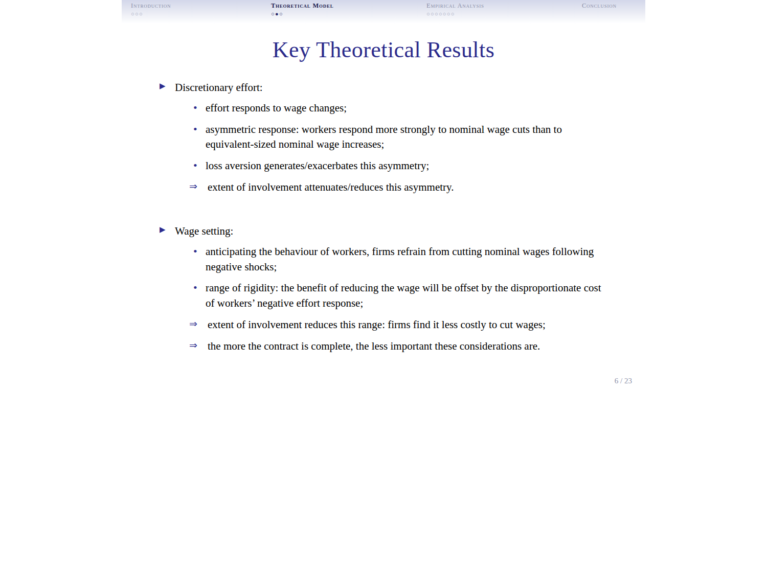Introduction
○○○
Theoretical Model
○●○
Empirical Analysis
○○○○○○○
Conclusion
Key Theoretical Results
Discretionary effort:
effort responds to wage changes;
asymmetric response: workers respond more strongly to nominal wage cuts than to equivalent-sized nominal wage increases;
loss aversion generates/exacerbates this asymmetry;
extent of involvement attenuates/reduces this asymmetry.
Wage setting:
anticipating the behaviour of workers, firms refrain from cutting nominal wages following negative shocks;
range of rigidity: the benefit of reducing the wage will be offset by the disproportionate cost of workers’ negative effort response;
extent of involvement reduces this range: firms find it less costly to cut wages;
the more the contract is complete, the less important these considerations are.
6 / 23